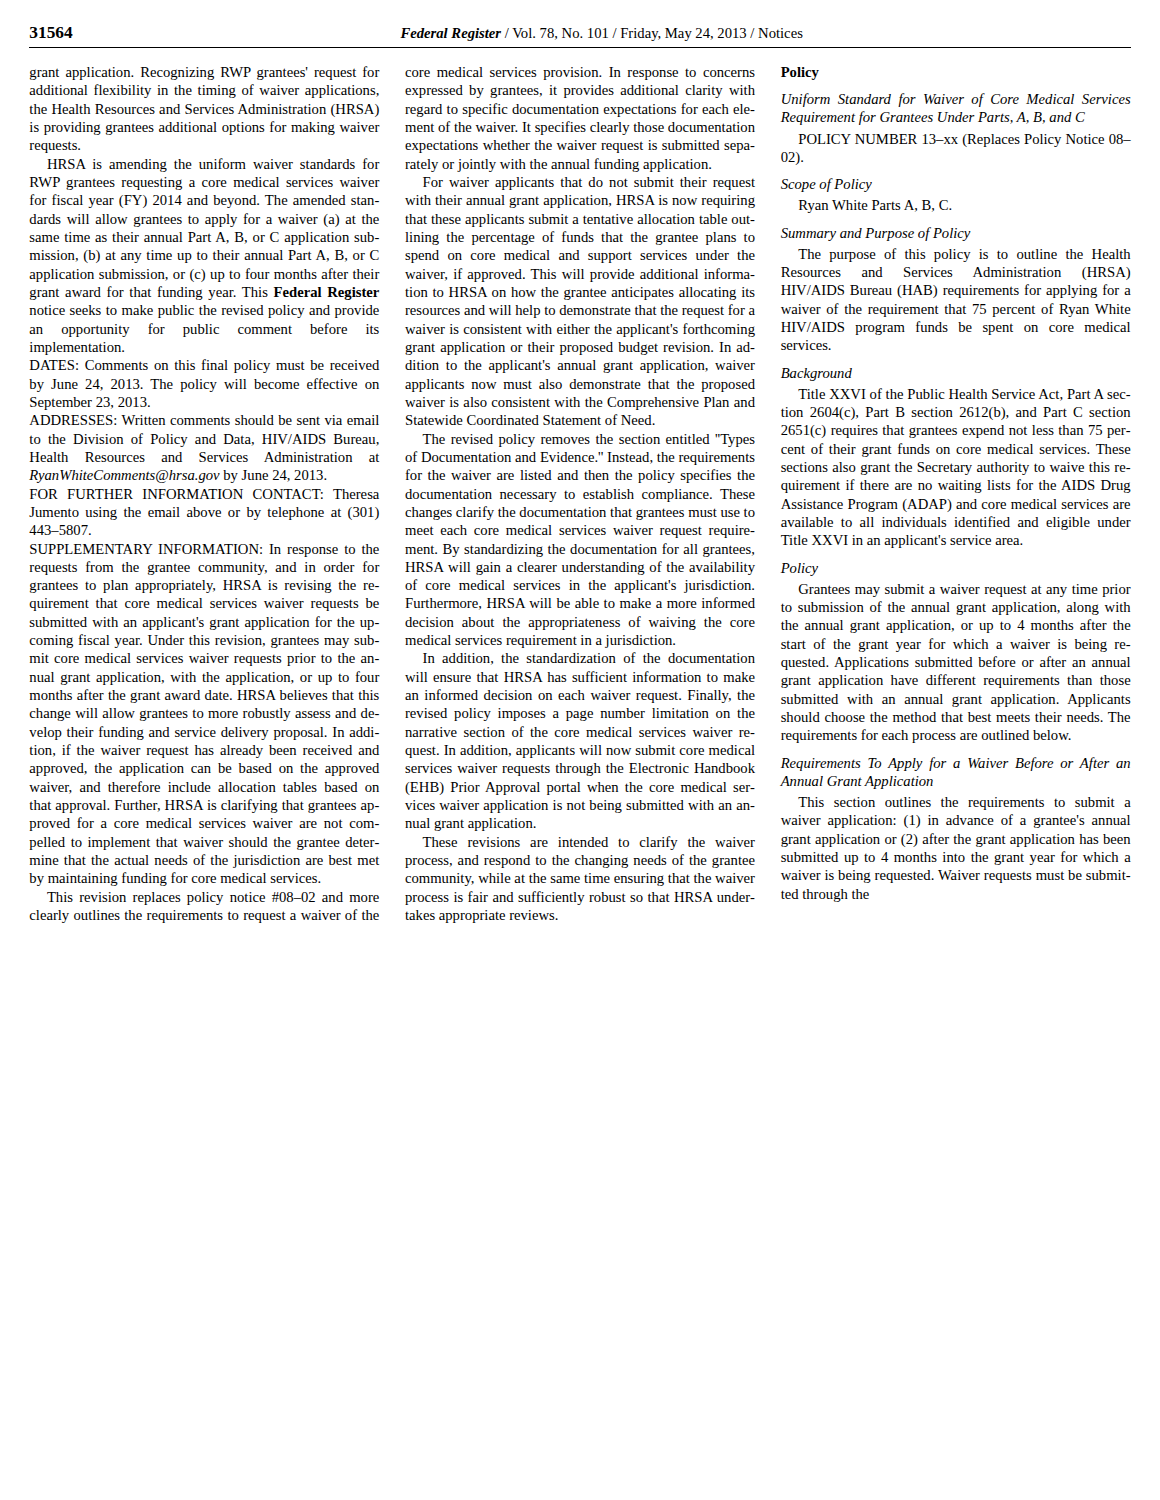31564
Federal Register / Vol. 78, No. 101 / Friday, May 24, 2013 / Notices
grant application. Recognizing RWP grantees' request for additional flexibility in the timing of waiver applications, the Health Resources and Services Administration (HRSA) is providing grantees additional options for making waiver requests.
HRSA is amending the uniform waiver standards for RWP grantees requesting a core medical services waiver for fiscal year (FY) 2014 and beyond. The amended standards will allow grantees to apply for a waiver (a) at the same time as their annual Part A, B, or C application submission, (b) at any time up to their annual Part A, B, or C application submission, or (c) up to four months after their grant award for that funding year. This Federal Register notice seeks to make public the revised policy and provide an opportunity for public comment before its implementation.
DATES: Comments on this final policy must be received by June 24, 2013. The policy will become effective on September 23, 2013.
ADDRESSES: Written comments should be sent via email to the Division of Policy and Data, HIV/AIDS Bureau, Health Resources and Services Administration at RyanWhiteComments@hrsa.gov by June 24, 2013.
FOR FURTHER INFORMATION CONTACT: Theresa Jumento using the email above or by telephone at (301) 443–5807.
SUPPLEMENTARY INFORMATION: In response to the requests from the grantee community, and in order for grantees to plan appropriately, HRSA is revising the requirement that core medical services waiver requests be submitted with an applicant's grant application for the upcoming fiscal year. Under this revision, grantees may submit core medical services waiver requests prior to the annual grant application, with the application, or up to four months after the grant award date. HRSA believes that this change will allow grantees to more robustly assess and develop their funding and service delivery proposal. In addition, if the waiver request has already been received and approved, the application can be based on the approved waiver, and therefore include allocation tables based on that approval. Further, HRSA is clarifying that grantees approved for a core medical services waiver are not compelled to implement that waiver should the grantee determine that the actual needs of the jurisdiction are best met by maintaining funding for core medical services.
This revision replaces policy notice #08–02 and more clearly outlines the requirements to request a waiver of the core medical services provision. In response to concerns expressed by grantees, it provides additional clarity with regard to specific documentation expectations for each element of the waiver. It specifies clearly those documentation expectations whether the waiver request is submitted separately or jointly with the annual funding application.
For waiver applicants that do not submit their request with their annual grant application, HRSA is now requiring that these applicants submit a tentative allocation table outlining the percentage of funds that the grantee plans to spend on core medical and support services under the waiver, if approved. This will provide additional information to HRSA on how the grantee anticipates allocating its resources and will help to demonstrate that the request for a waiver is consistent with either the applicant's forthcoming grant application or their proposed budget revision. In addition to the applicant's annual grant application, waiver applicants now must also demonstrate that the proposed waiver is also consistent with the Comprehensive Plan and Statewide Coordinated Statement of Need.
The revised policy removes the section entitled ''Types of Documentation and Evidence.'' Instead, the requirements for the waiver are listed and then the policy specifies the documentation necessary to establish compliance. These changes clarify the documentation that grantees must use to meet each core medical services waiver request requirement. By standardizing the documentation for all grantees, HRSA will gain a clearer understanding of the availability of core medical services in the applicant's jurisdiction. Furthermore, HRSA will be able to make a more informed decision about the appropriateness of waiving the core medical services requirement in a jurisdiction.
In addition, the standardization of the documentation will ensure that HRSA has sufficient information to make an informed decision on each waiver request. Finally, the revised policy imposes a page number limitation on the narrative section of the core medical services waiver request. In addition, applicants will now submit core medical services waiver requests through the Electronic Handbook (EHB) Prior Approval portal when the core medical services waiver application is not being submitted with an annual grant application.
These revisions are intended to clarify the waiver process, and respond to the changing needs of the grantee community, while at the same time ensuring that the waiver process is fair and sufficiently robust so that HRSA undertakes appropriate reviews.
Policy
Uniform Standard for Waiver of Core Medical Services Requirement for Grantees Under Parts, A, B, and C
POLICY NUMBER 13–xx (Replaces Policy Notice 08–02).
Scope of Policy
Ryan White Parts A, B, C.
Summary and Purpose of Policy
The purpose of this policy is to outline the Health Resources and Services Administration (HRSA) HIV/AIDS Bureau (HAB) requirements for applying for a waiver of the requirement that 75 percent of Ryan White HIV/AIDS program funds be spent on core medical services.
Background
Title XXVI of the Public Health Service Act, Part A section 2604(c), Part B section 2612(b), and Part C section 2651(c) requires that grantees expend not less than 75 percent of their grant funds on core medical services. These sections also grant the Secretary authority to waive this requirement if there are no waiting lists for the AIDS Drug Assistance Program (ADAP) and core medical services are available to all individuals identified and eligible under Title XXVI in an applicant's service area.
Policy
Grantees may submit a waiver request at any time prior to submission of the annual grant application, along with the annual grant application, or up to 4 months after the start of the grant year for which a waiver is being requested. Applications submitted before or after an annual grant application have different requirements than those submitted with an annual grant application. Applicants should choose the method that best meets their needs. The requirements for each process are outlined below.
Requirements To Apply for a Waiver Before or After an Annual Grant Application
This section outlines the requirements to submit a waiver application: (1) in advance of a grantee's annual grant application or (2) after the grant application has been submitted up to 4 months into the grant year for which a waiver is being requested. Waiver requests must be submitted through the